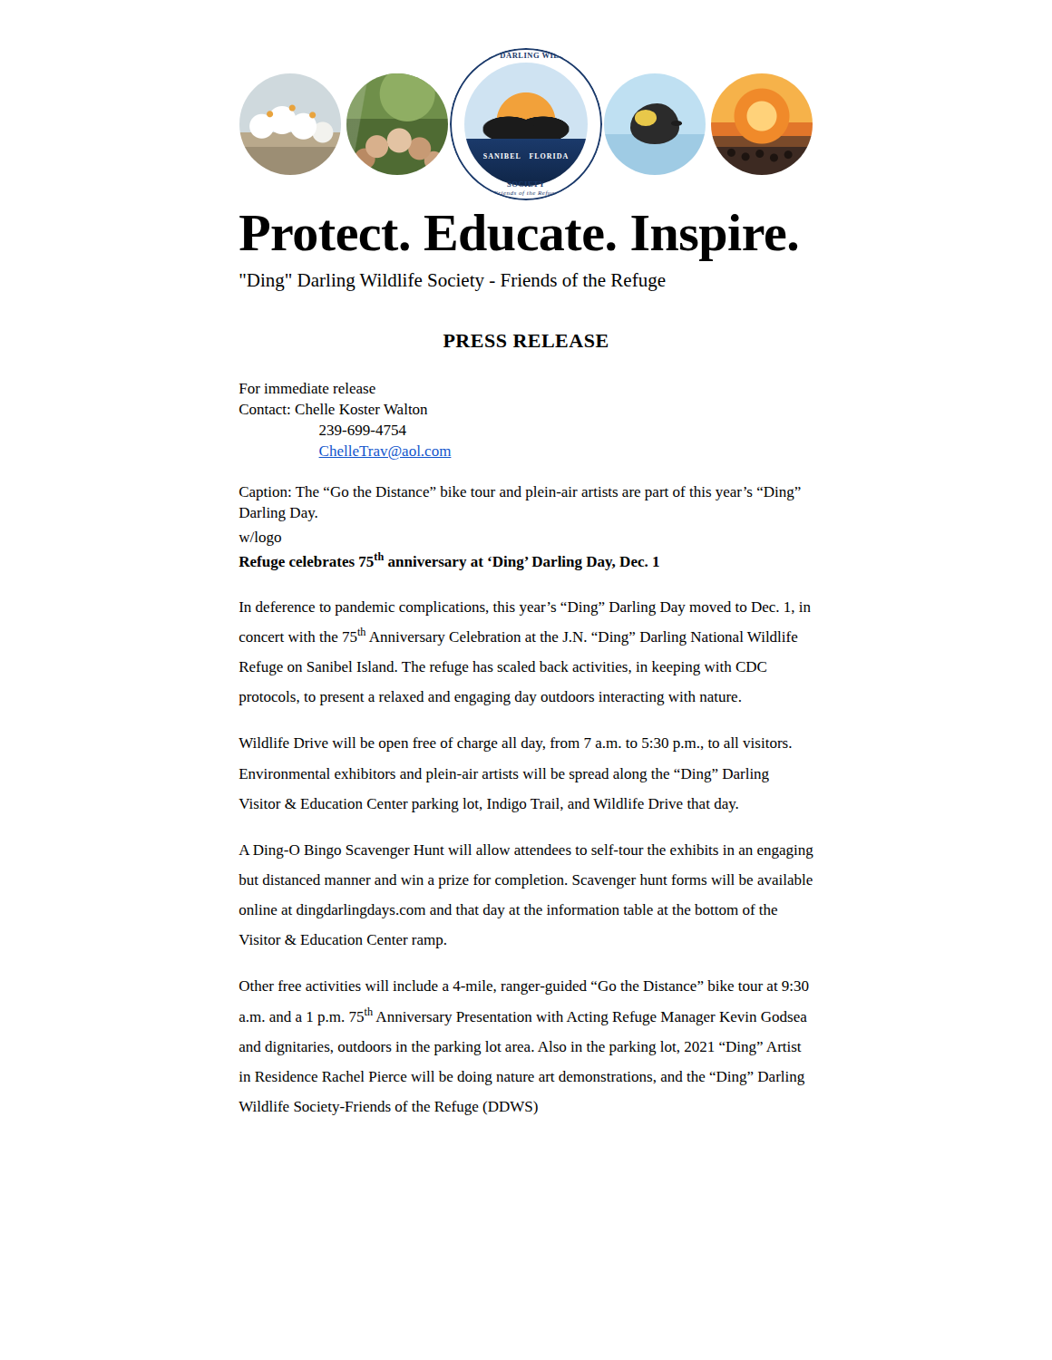“DING” DARLING WILDLIFE
SANIBEL FLORIDA
SOCIETY Friends of the Refuge
Protect. Educate. Inspire.
"Ding" Darling Wildlife Society - Friends of the Refuge
PRESS RELEASE
For immediate release
Contact: Chelle Koster Walton 239-699-4754 ChelleTrav@aol.com
Caption: The “Go the Distance” bike tour and plein-air artists are part of this year’s “Ding” Darling Day.
w/logo
Refuge celebrates 75th anniversary at ‘Ding’ Darling Day, Dec. 1
In deference to pandemic complications, this year’s “Ding” Darling Day moved to Dec. 1, in concert with the 75th Anniversary Celebration at the J.N. “Ding” Darling National Wildlife Refuge on Sanibel Island. The refuge has scaled back activities, in keeping with CDC protocols, to present a relaxed and engaging day outdoors interacting with nature.
Wildlife Drive will be open free of charge all day, from 7 a.m. to 5:30 p.m., to all visitors. Environmental exhibitors and plein-air artists will be spread along the “Ding” Darling Visitor & Education Center parking lot, Indigo Trail, and Wildlife Drive that day.
A Ding-O Bingo Scavenger Hunt will allow attendees to self-tour the exhibits in an engaging but distanced manner and win a prize for completion. Scavenger hunt forms will be available online at dingdarlingdays.com and that day at the information table at the bottom of the Visitor & Education Center ramp.
Other free activities will include a 4-mile, ranger-guided “Go the Distance” bike tour at 9:30 a.m. and a 1 p.m. 75th Anniversary Presentation with Acting Refuge Manager Kevin Godsea and dignitaries, outdoors in the parking lot area. Also in the parking lot, 2021 “Ding” Artist in Residence Rachel Pierce will be doing nature art demonstrations, and the “Ding” Darling Wildlife Society-Friends of the Refuge (DDWS)